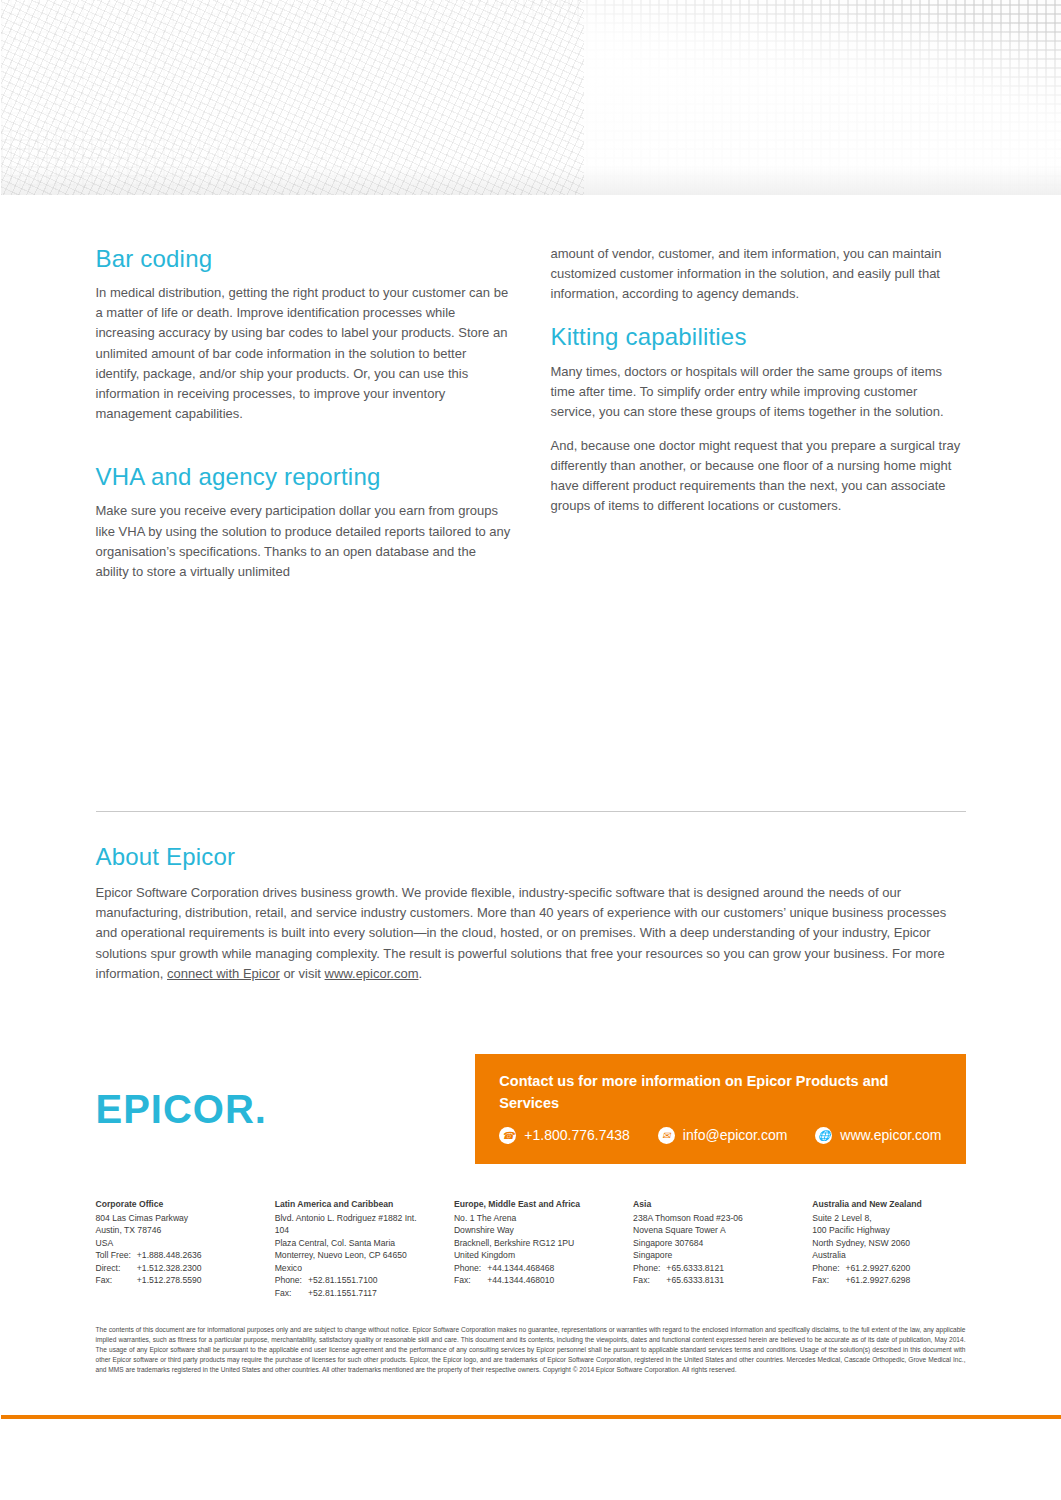Bar coding
In medical distribution, getting the right product to your customer can be a matter of life or death. Improve identification processes while increasing accuracy by using bar codes to label your products. Store an unlimited amount of bar code information in the solution to better identify, package, and/or ship your products. Or, you can use this information in receiving processes, to improve your inventory management capabilities.
VHA and agency reporting
Make sure you receive every participation dollar you earn from groups like VHA by using the solution to produce detailed reports tailored to any organisation’s specifications. Thanks to an open database and the ability to store a virtually unlimited
amount of vendor, customer, and item information, you can maintain customized customer information in the solution, and easily pull that information, according to agency demands.
Kitting capabilities
Many times, doctors or hospitals will order the same groups of items time after time. To simplify order entry while improving customer service, you can store these groups of items together in the solution.
And, because one doctor might request that you prepare a surgical tray differently than another, or because one floor of a nursing home might have different product requirements than the next, you can associate groups of items to different locations or customers.
About Epicor
Epicor Software Corporation drives business growth. We provide flexible, industry-specific software that is designed around the needs of our manufacturing, distribution, retail, and service industry customers. More than 40 years of experience with our customers’ unique business processes and operational requirements is built into every solution—in the cloud, hosted, or on premises. With a deep understanding of your industry, Epicor solutions spur growth while managing complexity. The result is powerful solutions that free your resources so you can grow your business. For more information, connect with Epicor or visit www.epicor.com.
EPICOR.
Contact us for more information on Epicor Products and Services
☎+1.800.776.7438 ✉info@epicor.com 🌐www.epicor.com
Corporate Office 804 Las Cimas Parkway
Austin, TX 78746
USA
| Toll Free: | +1.888.448.2636 |
| Direct: | +1.512.328.2300 |
| Fax: | +1.512.278.5590 |
Latin America and Caribbean Blvd. Antonio L. Rodriguez #1882 Int. 104
Plaza Central, Col. Santa Maria
Monterrey, Nuevo Leon, CP 64650
Mexico
| Phone: | +52.81.1551.7100 |
| Fax: | +52.81.1551.7117 |
Europe, Middle East and Africa No. 1 The Arena
Downshire Way
Bracknell, Berkshire RG12 1PU
United Kingdom
| Phone: | +44.1344.468468 |
| Fax: | +44.1344.468010 |
Asia 238A Thomson Road #23-06
Novena Square Tower A
Singapore 307684
Singapore
| Phone: | +65.6333.8121 |
| Fax: | +65.6333.8131 |
Australia and New Zealand Suite 2 Level 8,
100 Pacific Highway
North Sydney, NSW 2060
Australia
| Phone: | +61.2.9927.6200 |
| Fax: | +61.2.9927.6298 |
The contents of this document are for informational purposes only and are subject to change without notice. Epicor Software Corporation makes no guarantee, representations or warranties with regard to the enclosed information and specifically disclaims, to the full extent of the law, any applicable implied warranties, such as fitness for a particular purpose, merchantability, satisfactory quality or reasonable skill and care. This document and its contents, including the viewpoints, dates and functional content expressed herein are believed to be accurate as of its date of publication, May 2014. The usage of any Epicor software shall be pursuant to the applicable end user license agreement and the performance of any consulting services by Epicor personnel shall be pursuant to applicable standard services terms and conditions. Usage of the solution(s) described in this document with other Epicor software or third party products may require the purchase of licenses for such other products. Epicor, the Epicor logo, and are trademarks of Epicor Software Corporation, registered in the United States and other countries. Mercedes Medical, Cascade Orthopedic, Grove Medical Inc., and MMS are trademarks registered in the United States and other countries. All other trademarks mentioned are the property of their respective owners. Copyright © 2014 Epicor Software Corporation. All rights reserved.